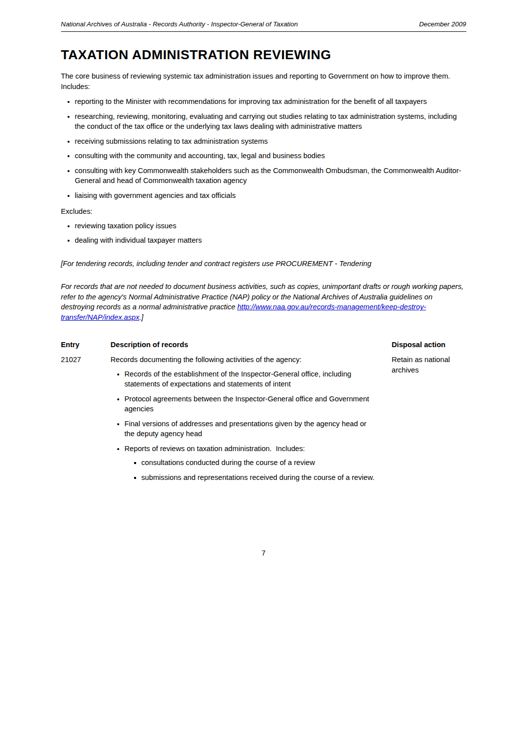National Archives of Australia - Records Authority - Inspector-General of Taxation December 2009
TAXATION ADMINISTRATION REVIEWING
The core business of reviewing systemic tax administration issues and reporting to Government on how to improve them. Includes:
reporting to the Minister with recommendations for improving tax administration for the benefit of all taxpayers
researching, reviewing, monitoring, evaluating and carrying out studies relating to tax administration systems, including the conduct of the tax office or the underlying tax laws dealing with administrative matters
receiving submissions relating to tax administration systems
consulting with the community and accounting, tax, legal and business bodies
consulting with key Commonwealth stakeholders such as the Commonwealth Ombudsman, the Commonwealth Auditor-General and head of Commonwealth taxation agency
liaising with government agencies and tax officials
Excludes:
reviewing taxation policy issues
dealing with individual taxpayer matters
[For tendering records, including tender and contract registers use PROCUREMENT - Tendering
For records that are not needed to document business activities, such as copies, unimportant drafts or rough working papers, refer to the agency's Normal Administrative Practice (NAP) policy or the National Archives of Australia guidelines on destroying records as a normal administrative practice http://www.naa.gov.au/records-management/keep-destroy-transfer/NAP/index.aspx.]
Entry
Description of records
Disposal action
21027
Records documenting the following activities of the agency:
Records of the establishment of the Inspector-General office, including statements of expectations and statements of intent
Protocol agreements between the Inspector-General office and Government agencies
Final versions of addresses and presentations given by the agency head or the deputy agency head
Reports of reviews on taxation administration. Includes:
consultations conducted during the course of a review
submissions and representations received during the course of a review.
Retain as national archives
7